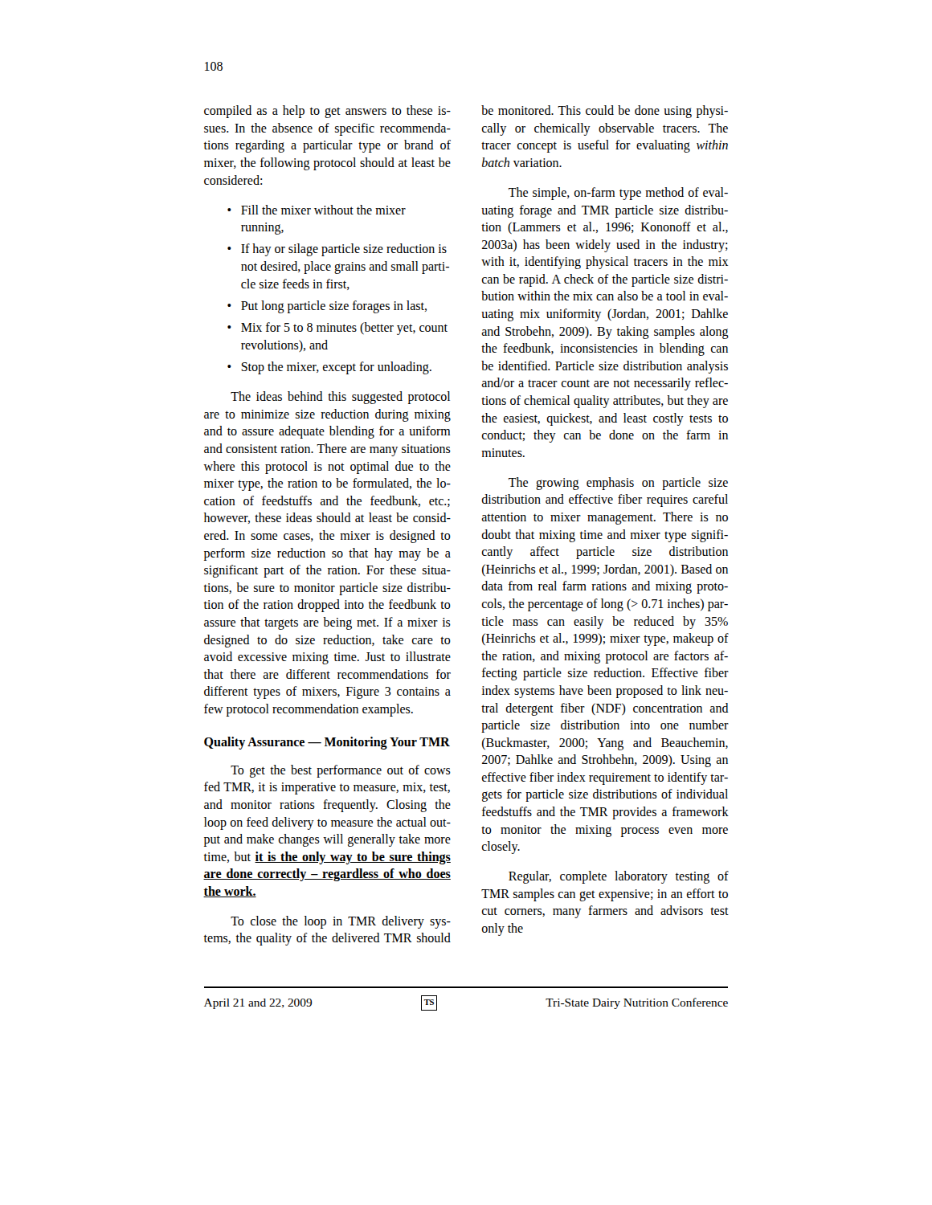108
compiled as a help to get answers to these issues. In the absence of specific recommendations regarding a particular type or brand of mixer, the following protocol should at least be considered:
Fill the mixer without the mixer running,
If hay or silage particle size reduction is not desired, place grains and small particle size feeds in first,
Put long particle size forages in last,
Mix for 5 to 8 minutes (better yet, count revolutions), and
Stop the mixer, except for unloading.
The ideas behind this suggested protocol are to minimize size reduction during mixing and to assure adequate blending for a uniform and consistent ration. There are many situations where this protocol is not optimal due to the mixer type, the ration to be formulated, the location of feedstuffs and the feedbunk, etc.; however, these ideas should at least be considered. In some cases, the mixer is designed to perform size reduction so that hay may be a significant part of the ration. For these situations, be sure to monitor particle size distribution of the ration dropped into the feedbunk to assure that targets are being met. If a mixer is designed to do size reduction, take care to avoid excessive mixing time. Just to illustrate that there are different recommendations for different types of mixers, Figure 3 contains a few protocol recommendation examples.
Quality Assurance — Monitoring Your TMR
To get the best performance out of cows fed TMR, it is imperative to measure, mix, test, and monitor rations frequently. Closing the loop on feed delivery to measure the actual output and make changes will generally take more time, but it is the only way to be sure things are done correctly – regardless of who does the work.
To close the loop in TMR delivery systems, the quality of the delivered TMR should be monitored. This could be done using physically or chemically observable tracers. The tracer concept is useful for evaluating within batch variation.
The simple, on-farm type method of evaluating forage and TMR particle size distribution (Lammers et al., 1996; Kononoff et al., 2003a) has been widely used in the industry; with it, identifying physical tracers in the mix can be rapid. A check of the particle size distribution within the mix can also be a tool in evaluating mix uniformity (Jordan, 2001; Dahlke and Strobehn, 2009). By taking samples along the feedbunk, inconsistencies in blending can be identified. Particle size distribution analysis and/or a tracer count are not necessarily reflections of chemical quality attributes, but they are the easiest, quickest, and least costly tests to conduct; they can be done on the farm in minutes.
The growing emphasis on particle size distribution and effective fiber requires careful attention to mixer management. There is no doubt that mixing time and mixer type significantly affect particle size distribution (Heinrichs et al., 1999; Jordan, 2001). Based on data from real farm rations and mixing protocols, the percentage of long (> 0.71 inches) particle mass can easily be reduced by 35% (Heinrichs et al., 1999); mixer type, makeup of the ration, and mixing protocol are factors affecting particle size reduction. Effective fiber index systems have been proposed to link neutral detergent fiber (NDF) concentration and particle size distribution into one number (Buckmaster, 2000; Yang and Beauchemin, 2007; Dahlke and Strohbehn, 2009). Using an effective fiber index requirement to identify targets for particle size distributions of individual feedstuffs and the TMR provides a framework to monitor the mixing process even more closely.
Regular, complete laboratory testing of TMR samples can get expensive; in an effort to cut corners, many farmers and advisors test only the
April 21 and 22, 2009
TS
Tri-State Dairy Nutrition Conference